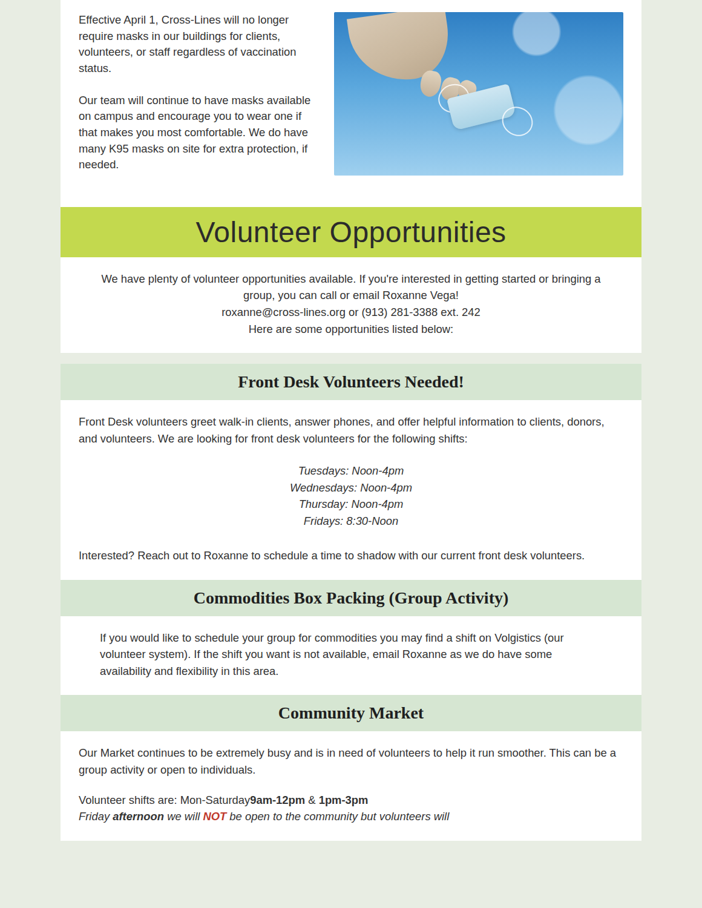Effective April 1, Cross-Lines will no longer require masks in our buildings for clients, volunteers, or staff regardless of vaccination status.
Our team will continue to have masks available on campus and encourage you to wear one if that makes you most comfortable. We do have many K95 masks on site for extra protection, if needed.
Volunteer Opportunities
We have plenty of volunteer opportunities available. If you're interested in getting started or bringing a group, you can call or email Roxanne Vega!
roxanne@cross-lines.org or (913) 281-3388 ext. 242
Here are some opportunities listed below:
Front Desk Volunteers Needed!
Front Desk volunteers greet walk-in clients, answer phones, and offer helpful information to clients, donors, and volunteers. We are looking for front desk volunteers for the following shifts:
Tuesdays: Noon-4pm
Wednesdays: Noon-4pm
Thursday: Noon-4pm
Fridays: 8:30-Noon
Interested? Reach out to Roxanne to schedule a time to shadow with our current front desk volunteers.
Commodities Box Packing (Group Activity)
If you would like to schedule your group for commodities you may find a shift on Volgistics (our volunteer system). If the shift you want is not available, email Roxanne as we do have some availability and flexibility in this area.
Community Market
Our Market continues to be extremely busy and is in need of volunteers to help it run smoother. This can be a group activity or open to individuals.
Volunteer shifts are: Mon-Saturday9am-12pm & 1pm-3pm
Friday afternoon we will NOT be open to the community but volunteers will